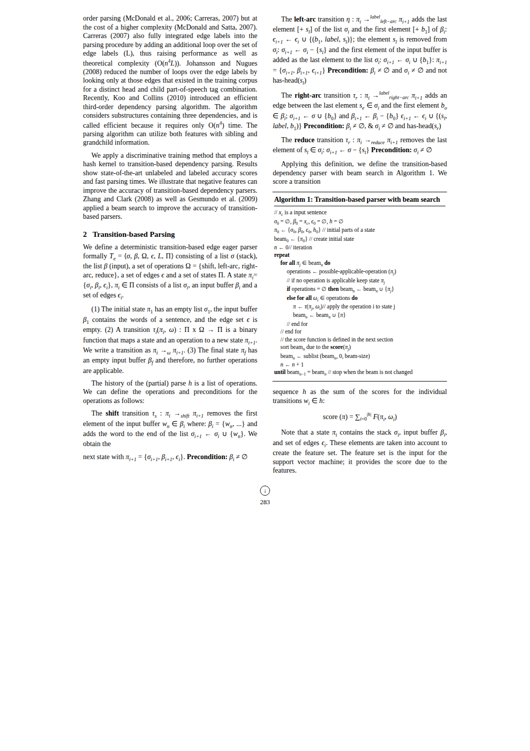order parsing (McDonald et al., 2006; Carreras, 2007) but at the cost of a higher complexity (McDonald and Satta, 2007). Carreras (2007) also fully integrated edge labels into the parsing procedure by adding an additional loop over the set of edge labels (L), thus raising performance as well as theoretical complexity (O(n4L)). Johansson and Nugues (2008) reduced the number of loops over the edge labels by looking only at those edges that existed in the training corpus for a distinct head and child part-of-speech tag combination. Recently, Koo and Collins (2010) introduced an efficient third-order dependency parsing algorithm. The algorithm considers substructures containing three dependencies, and is called efficient because it requires only O(n4) time. The parsing algorithm can utilize both features with sibling and grandchild information.
We apply a discriminative training method that employs a hash kernel to transition-based dependency parsing. Results show state-of-the-art unlabeled and labeled accuracy scores and fast parsing times. We illustrate that negative features can improve the accuracy of transition-based dependency parsers. Zhang and Clark (2008) as well as Gesmundo et al. (2009) applied a beam search to improve the accuracy of transition-based parsers.
2 Transition-based Parsing
We define a deterministic transition-based edge eager parser formally Te = ⟨σ, β, Ω, ϵ, L, Π⟩ consisting of a list σ (stack), the list β (input), a set of operations Ω = {shift, left-arc, right-arc, reduce}, a set of edges ϵ and a set of states Π. A state πi={σi, βi, ϵi}, πi ∈ Π consists of a list σi, an input buffer βi and a set of edges ϵi.
(1) The initial state π1 has an empty list σ1, the input buffer β1 contains the words of a sentence, and the edge set ϵ is empty. (2) A transition τi(πi, ω) : Π x Ω → Π is a binary function that maps a state and an operation to a new state πi+1. We write a transition as πi →ω πi+1. (3) The final state πf has an empty input buffer βf and therefore, no further operations are applicable.
The history of the (partial) parse h is a list of operations. We can define the operations and preconditions for the operations as follows:
The shift transition τs : πi →shift πi+1 removes the first element of the input buffer wn ∈ βi where: βi = {wn, ...} and adds the word to the end of the list σi+1 ← σi ∪ {wn}. We obtain the
next state with πi+1 = {σi+1, βi+1, ϵi}. Precondition: βi ≠ ∅
The left-arc transition η : πi →labelleft−arc πi+1 adds the last element [+ sl] of the list σi and the first element [+ b1] of βi: ϵi+1 ← ϵi ∪ {(b1, label, sl)}; the element sl is removed from σi: σi+1 ← σi − {sl} and the first element of the input buffer is added as the last element to the list σi: σi+1 ← σi ∪ {b1}: πi+1 = {σi+1, βi+1, ϵi+1} Precondition: βi ≠ ∅ and σi ≠ ∅ and not has-head(sl)
The right-arc transition τr : πi →labelright−arc πi+1 adds an edge between the last element se ∈ σi and the first element bo ∈ βi; σi+1 ← σ ∪ {b0} and βi+1 ← βi − {b0} ϵi+1 ← ϵi ∪ {(sl, label, b1)} Precondition: βi ≠ ∅, & σi ≠ ∅ and has-head(sr)
The reduce transition τr : πi →reduce πi+1 removes the last element of sl ∈ σi: σi+1 ← σ − {sl} Precondition: σi ≠ ∅
Applying this definition, we define the transition-based dependency parser with beam search in Algorithm 1. We score a transition
Algorithm 1: Transition-based parser with beam search
// xc is a input sentence
σ0 = ∅, β0 = xc, ϵ0 = ∅, h = ∅
π0 ← {σ0, β0, ϵ0, h0} // initial parts of a state
beam0 ← {π0} // create initial state
n ← 0// iteration
repeat
for all πj ∈ beamn do
operations ← possible-applicable-operation (πj)
// if no operation is applicable keep state πj
if operations = ∅ then beamn ← beamn ∪ {πj}
else for all ωi ∈ operations do
π ← τ(πj, ωi)// apply the operation i to state j
beamn ← beamn ∪ {π}
// end for
// end for
// the score function is defined in the next section
sort beamn due to the score(πj)
beamn ← sublist (beamn, 0, beam-size)
n ← n + 1
until beamn−1 = beamn // stop when the beam is not changed
sequence h as the sum of the scores for the individual transitions wi ∈ h:
score (π) = ∑i=0|h| F(πi, ωi)
Note that a state πi contains the stack σi, input buffer βi, and set of edges ϵi. These elements are taken into account to create the feature set. The feature set is the input for the support vector machine; it provides the score due to the features.
↓ 283